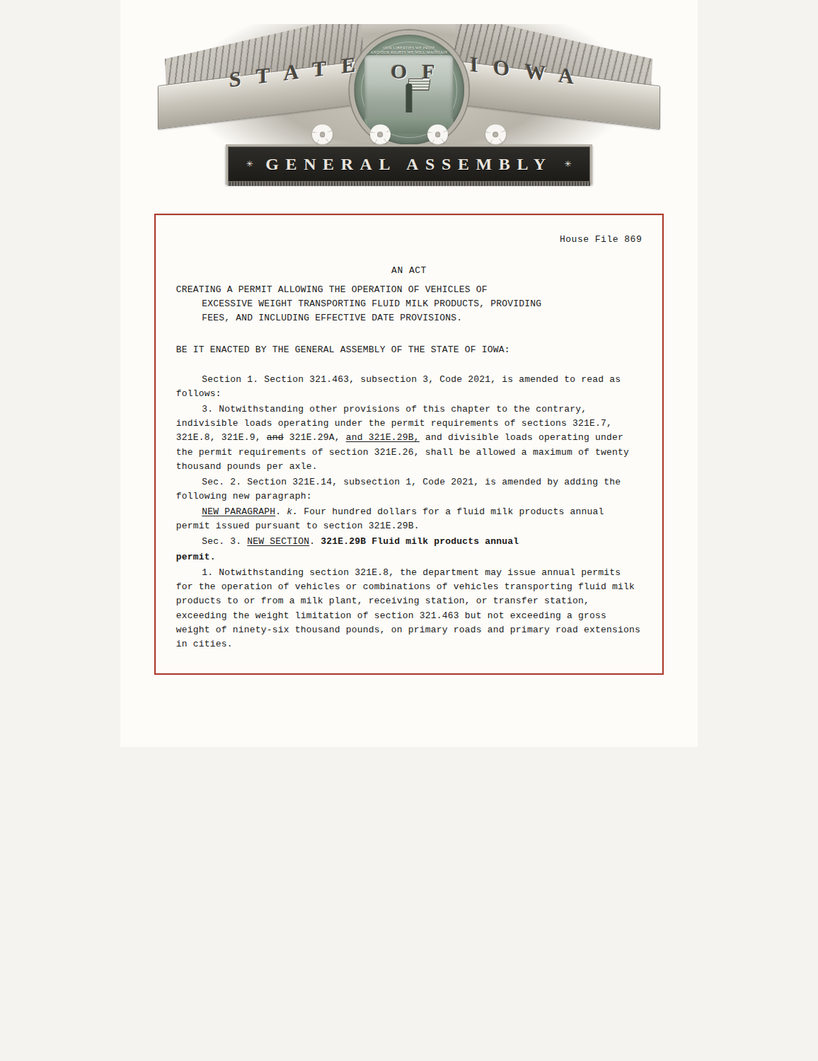OUR LIBERTIES WE PRIZE
AND OUR RIGHTS WE WILL MAINTAIN
STATE OF IOWA
✳ GENERAL ASSEMBLY ✳
House File 869
AN ACT
CREATING A PERMIT ALLOWING THE OPERATION OF VEHICLES OF EXCESSIVE WEIGHT TRANSPORTING FLUID MILK PRODUCTS, PROVIDING FEES, AND INCLUDING EFFECTIVE DATE PROVISIONS.
BE IT ENACTED BY THE GENERAL ASSEMBLY OF THE STATE OF IOWA:
Section 1. Section 321.463, subsection 3, Code 2021, is amended to read as follows:
3. Notwithstanding other provisions of this chapter to the contrary, indivisible loads operating under the permit requirements of sections 321E.7, 321E.8, 321E.9, and 321E.29A, and 321E.29B, and divisible loads operating under the permit requirements of section 321E.26, shall be allowed a maximum of twenty thousand pounds per axle.
Sec. 2. Section 321E.14, subsection 1, Code 2021, is amended by adding the following new paragraph:
NEW PARAGRAPH. k. Four hundred dollars for a fluid milk products annual permit issued pursuant to section 321E.29B.
Sec. 3. NEW SECTION. 321E.29B Fluid milk products annual
permit.
1. Notwithstanding section 321E.8, the department may issue annual permits for the operation of vehicles or combinations of vehicles transporting fluid milk products to or from a milk plant, receiving station, or transfer station, exceeding the weight limitation of section 321.463 but not exceeding a gross weight of ninety-six thousand pounds, on primary roads and primary road extensions in cities.